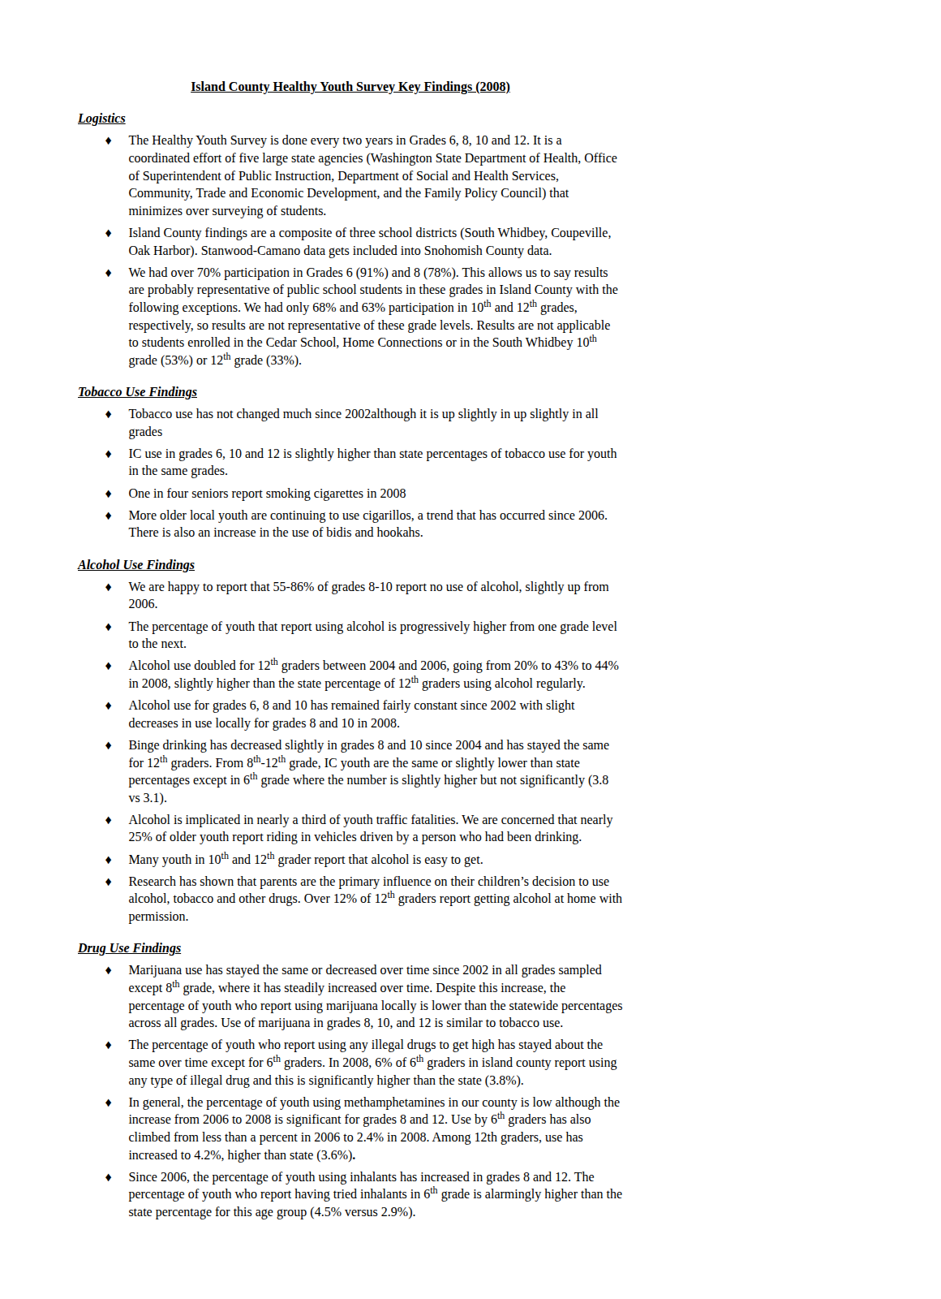Island County Healthy Youth Survey Key Findings (2008)
Logistics
The Healthy Youth Survey is done every two years in Grades 6, 8, 10 and 12. It is a coordinated effort of five large state agencies (Washington State Department of Health, Office of Superintendent of Public Instruction, Department of Social and Health Services, Community, Trade and Economic Development, and the Family Policy Council) that minimizes over surveying of students.
Island County findings are a composite of three school districts (South Whidbey, Coupeville, Oak Harbor). Stanwood-Camano data gets included into Snohomish County data.
We had over 70% participation in Grades 6 (91%) and 8 (78%). This allows us to say results are probably representative of public school students in these grades in Island County with the following exceptions. We had only 68% and 63% participation in 10th and 12th grades, respectively, so results are not representative of these grade levels. Results are not applicable to students enrolled in the Cedar School, Home Connections or in the South Whidbey 10th grade (53%) or 12th grade (33%).
Tobacco Use Findings
Tobacco use has not changed much since 2002although it is up slightly in up slightly in all grades
IC use in grades 6, 10 and 12 is slightly higher than state percentages of tobacco use for youth in the same grades.
One in four seniors report smoking cigarettes in 2008
More older local youth are continuing to use cigarillos, a trend that has occurred since 2006. There is also an increase in the use of bidis and hookahs.
Alcohol Use Findings
We are happy to report that 55-86% of grades 8-10 report no use of alcohol, slightly up from 2006.
The percentage of youth that report using alcohol is progressively higher from one grade level to the next.
Alcohol use doubled for 12th graders between 2004 and 2006, going from 20% to 43% to 44% in 2008, slightly higher than the state percentage of 12th graders using alcohol regularly.
Alcohol use for grades 6, 8 and 10 has remained fairly constant since 2002 with slight decreases in use locally for grades 8 and 10 in 2008.
Binge drinking has decreased slightly in grades 8 and 10 since 2004 and has stayed the same for 12th graders. From 8th-12th grade, IC youth are the same or slightly lower than state percentages except in 6th grade where the number is slightly higher but not significantly (3.8 vs 3.1).
Alcohol is implicated in nearly a third of youth traffic fatalities. We are concerned that nearly 25% of older youth report riding in vehicles driven by a person who had been drinking.
Many youth in 10th and 12th grader report that alcohol is easy to get.
Research has shown that parents are the primary influence on their children’s decision to use alcohol, tobacco and other drugs. Over 12% of 12th graders report getting alcohol at home with permission.
Drug Use Findings
Marijuana use has stayed the same or decreased over time since 2002 in all grades sampled except 8th grade, where it has steadily increased over time. Despite this increase, the percentage of youth who report using marijuana locally is lower than the statewide percentages across all grades. Use of marijuana in grades 8, 10, and 12 is similar to tobacco use.
The percentage of youth who report using any illegal drugs to get high has stayed about the same over time except for 6th graders. In 2008, 6% of 6th graders in island county report using any type of illegal drug and this is significantly higher than the state (3.8%).
In general, the percentage of youth using methamphetamines in our county is low although the increase from 2006 to 2008 is significant for grades 8 and 12. Use by 6th graders has also climbed from less than a percent in 2006 to 2.4% in 2008. Among 12th graders, use has increased to 4.2%, higher than state (3.6%).
Since 2006, the percentage of youth using inhalants has increased in grades 8 and 12. The percentage of youth who report having tried inhalants in 6th grade is alarmingly higher than the state percentage for this age group (4.5% versus 2.9%).